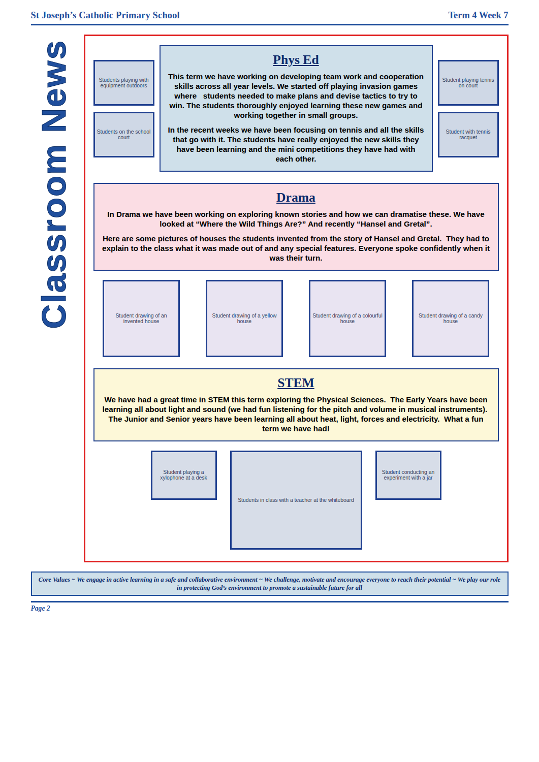St Joseph’s Catholic Primary School
Term 4 Week 7
Classroom News
Students playing with equipment outdoors
Students on the school court
Phys Ed
This term we have working on developing team work and cooperation skills across all year levels. We started off playing invasion games where students needed to make plans and devise tactics to try to win. The students thoroughly enjoyed learning these new games and working together in small groups.
In the recent weeks we have been focusing on tennis and all the skills that go with it. The students have really enjoyed the new skills they have been learning and the mini competitions they have had with each other.
Student playing tennis on court
Student with tennis racquet
Drama
In Drama we have been working on exploring known stories and how we can dramatise these. We have looked at “Where the Wild Things Are?” And recently “Hansel and Gretal”.
Here are some pictures of houses the students invented from the story of Hansel and Gretal. They had to explain to the class what it was made out of and any special features. Everyone spoke confidently when it was their turn.
Student drawing of an invented house
Student drawing of a yellow house
Student drawing of a colourful house
Student drawing of a candy house
STEM
We have had a great time in STEM this term exploring the Physical Sciences. The Early Years have been learning all about light and sound (we had fun listening for the pitch and volume in musical instruments). The Junior and Senior years have been learning all about heat, light, forces and electricity. What a fun term we have had!
Student playing a xylophone at a desk
Students in class with a teacher at the whiteboard
Student conducting an experiment with a jar
Core Values ~ We engage in active learning in a safe and collaborative environment ~ We challenge, motivate and encourage everyone to reach their potential ~ We play our role in protecting God’s environment to promote a sustainable future for all
Page 2